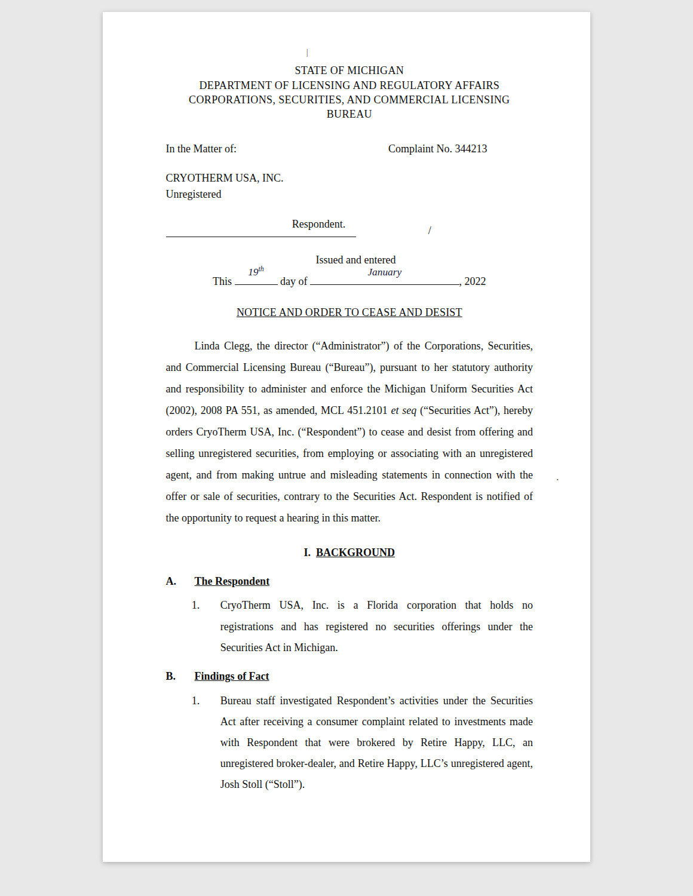|
STATE OF MICHIGAN
DEPARTMENT OF LICENSING AND REGULATORY AFFAIRS
CORPORATIONS, SECURITIES, AND COMMERCIAL LICENSING BUREAU
In the Matter of:
Complaint No. 344213
CRYOTHERM USA, INC.
Unregistered
Respondent.
/
Issued and entered
This 19th day of January, 2022
NOTICE AND ORDER TO CEASE AND DESIST
Linda Clegg, the director (“Administrator”) of the Corporations, Securities, and Commercial Licensing Bureau (“Bureau”), pursuant to her statutory authority and responsibility to administer and enforce the Michigan Uniform Securities Act (2002), 2008 PA 551, as amended, MCL 451.2101 et seq (“Securities Act”), hereby orders CryoTherm USA, Inc. (“Respondent”) to cease and desist from offering and selling unregistered securities, from employing or associating with an unregistered agent, and from making untrue and misleading statements in connection with the offer or sale of securities, contrary to the Securities Act. Respondent is notified of the opportunity to request a hearing in this matter.
I. BACKGROUND
A. The Respondent
1. CryoTherm USA, Inc. is a Florida corporation that holds no registrations and has registered no securities offerings under the Securities Act in Michigan.
B. Findings of Fact
1. Bureau staff investigated Respondent’s activities under the Securities Act after receiving a consumer complaint related to investments made with Respondent that were brokered by Retire Happy, LLC, an unregistered broker-dealer, and Retire Happy, LLC’s unregistered agent, Josh Stoll (“Stoll”).
.